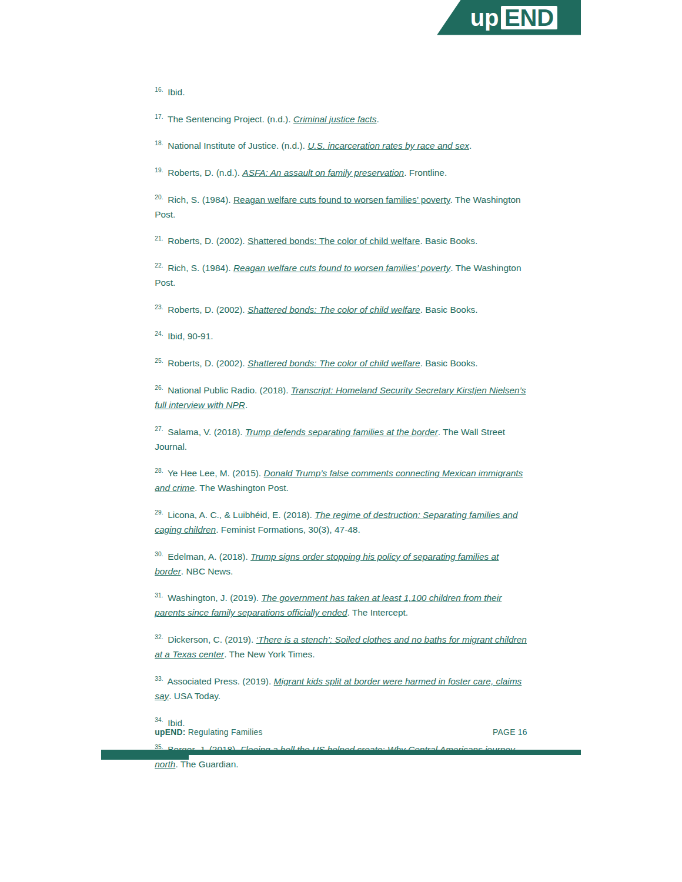up END
16. Ibid.
17. The Sentencing Project. (n.d.). Criminal justice facts.
18. National Institute of Justice. (n.d.). U.S. incarceration rates by race and sex.
19. Roberts, D. (n.d.). ASFA: An assault on family preservation. Frontline.
20. Rich, S. (1984). Reagan welfare cuts found to worsen families’ poverty. The Washington Post.
21. Roberts, D. (2002). Shattered bonds: The color of child welfare. Basic Books.
22. Rich, S. (1984). Reagan welfare cuts found to worsen families’ poverty. The Washington Post.
23. Roberts, D. (2002). Shattered bonds: The color of child welfare. Basic Books.
24. Ibid, 90-91.
25. Roberts, D. (2002). Shattered bonds: The color of child welfare. Basic Books.
26. National Public Radio. (2018). Transcript: Homeland Security Secretary Kirstjen Nielsen’s full interview with NPR.
27. Salama, V. (2018). Trump defends separating families at the border. The Wall Street Journal.
28. Ye Hee Lee, M. (2015). Donald Trump’s false comments connecting Mexican immigrants and crime. The Washington Post.
29. Licona, A. C., & Luibhéid, E. (2018). The regime of destruction: Separating families and caging children. Feminist Formations, 30(3), 47-48.
30. Edelman, A. (2018). Trump signs order stopping his policy of separating families at border. NBC News.
31. Washington, J. (2019). The government has taken at least 1,100 children from their parents since family separations officially ended. The Intercept.
32. Dickerson, C. (2019). ‘There is a stench’: Soiled clothes and no baths for migrant children at a Texas center. The New York Times.
33. Associated Press. (2019). Migrant kids split at border were harmed in foster care, claims say. USA Today.
34. Ibid.
35. Borger, J. (2018). Fleeing a hell the US helped create: Why Central Americans journey north. The Guardian.
upEND: Regulating Families
PAGE 16